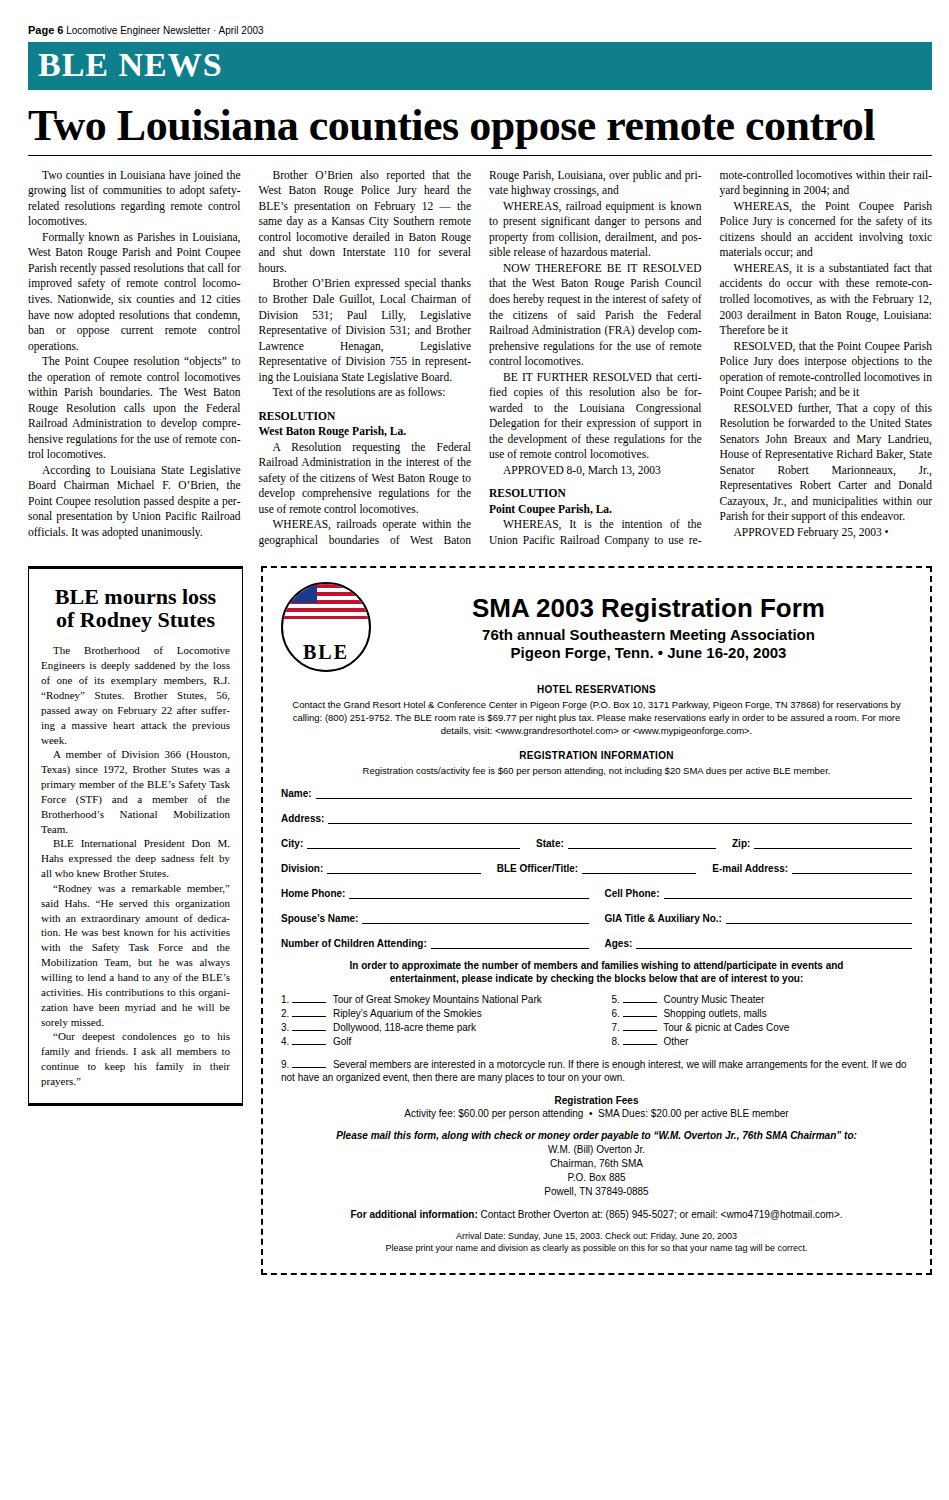Page 6 Locomotive Engineer Newsletter · April 2003
BLE NEWS
Two Louisiana counties oppose remote control
Two counties in Louisiana have joined the growing list of communities to adopt safety-related resolutions regarding remote control locomotives.
Formally known as Parishes in Louisiana, West Baton Rouge Parish and Point Coupee Parish recently passed resolutions that call for improved safety of remote control locomotives. Nationwide, six counties and 12 cities have now adopted resolutions that condemn, ban or oppose current remote control operations.
The Point Coupee resolution “objects” to the operation of remote control locomotives within Parish boundaries. The West Baton Rouge Resolution calls upon the Federal Railroad Administration to develop comprehensive regulations for the use of remote control locomotives.
According to Louisiana State Legislative Board Chairman Michael F. O’Brien, the Point Coupee resolution passed despite a personal presentation by Union Pacific Railroad officials. It was adopted unanimously.
Brother O’Brien also reported that the West Baton Rouge Police Jury heard the BLE’s presentation on February 12 — the same day as a Kansas City Southern remote control locomotive derailed in Baton Rouge and shut down Interstate 110 for several hours.
Brother O’Brien expressed special thanks to Brother Dale Guillot, Local Chairman of Division 531; Paul Lilly, Legislative Representative of Division 531; and Brother Lawrence Henagan, Legislative Representative of Division 755 in representing the Louisiana State Legislative Board.
Text of the resolutions are as follows:
RESOLUTION
West Baton Rouge Parish, La.
A Resolution requesting the Federal Railroad Administration in the interest of the safety of the citizens of West Baton Rouge to develop comprehensive regulations for the use of remote control locomotives.
WHEREAS, railroads operate within the geographical boundaries of West Baton Rouge Parish, Louisiana, over public and private highway crossings, and
WHEREAS, railroad equipment is known to present significant danger to persons and property from collision, derailment, and possible release of hazardous material.
NOW THEREFORE BE IT RESOLVED that the West Baton Rouge Parish Council does hereby request in the interest of safety of the citizens of said Parish the Federal Railroad Administration (FRA) develop comprehensive regulations for the use of remote control locomotives.
BE IT FURTHER RESOLVED that certified copies of this resolution also be forwarded to the Louisiana Congressional Delegation for their expression of support in the development of these regulations for the use of remote control locomotives.
APPROVED 8-0, March 13, 2003
RESOLUTION
Point Coupee Parish, La.
WHEREAS, It is the intention of the Union Pacific Railroad Company to use remote-controlled locomotives within their railyard beginning in 2004; and
WHEREAS, the Point Coupee Parish Police Jury is concerned for the safety of its citizens should an accident involving toxic materials occur; and
WHEREAS, it is a substantiated fact that accidents do occur with these remote-controlled locomotives, as with the February 12, 2003 derailment in Baton Rouge, Louisiana: Therefore be it
RESOLVED, that the Point Coupee Parish Police Jury does interpose objections to the operation of remote-controlled locomotives in Point Coupee Parish; and be it
RESOLVED further, That a copy of this Resolution be forwarded to the United States Senators John Breaux and Mary Landrieu, House of Representative Richard Baker, State Senator Robert Marionneaux, Jr., Representatives Robert Carter and Donald Cazayoux, Jr., and municipalities within our Parish for their support of this endeavor.
APPROVED February 25, 2003 •
BLE mourns loss
of Rodney Stutes
The Brotherhood of Locomotive Engineers is deeply saddened by the loss of one of its exemplary members, R.J. “Rodney” Stutes. Brother Stutes, 56, passed away on February 22 after suffering a massive heart attack the previous week.
A member of Division 366 (Houston, Texas) since 1972, Brother Stutes was a primary member of the BLE’s Safety Task Force (STF) and a member of the Brotherhood’s National Mobilization Team.
BLE International President Don M. Hahs expressed the deep sadness felt by all who knew Brother Stutes.
“Rodney was a remarkable member,” said Hahs. “He served this organization with an extraordinary amount of dedication. He was best known for his activities with the Safety Task Force and the Mobilization Team, but he was always willing to lend a hand to any of the BLE’s activities. His contributions to this organization have been myriad and he will be sorely missed.
“Our deepest condolences go to his family and friends. I ask all members to continue to keep his family in their prayers.”
BLE
SMA 2003 Registration Form
76th annual Southeastern Meeting Association
Pigeon Forge, Tenn. • June 16-20, 2003
HOTEL RESERVATIONS
Contact the Grand Resort Hotel & Conference Center in Pigeon Forge (P.O. Box 10, 3171 Parkway, Pigeon Forge, TN 37868) for reservations by calling: (800) 251-9752. The BLE room rate is $69.77 per night plus tax. Please make reservations early in order to be assured a room. For more details, visit: <www.grandresorthotel.com> or <www.mypigeonforge.com>.
REGISTRATION INFORMATION
Registration costs/activity fee is $60 per person attending, not including $20 SMA dues per active BLE member.
Name:
Address:
City:
State:
Zip:
Division:
BLE Officer/Title:
E-mail Address:
Home Phone:
Cell Phone:
Spouse’s Name:
GIA Title & Auxiliary No.:
Number of Children Attending:
Ages:
In order to approximate the number of members and families wishing to attend/participate in events and
entertainment, please indicate by checking the blocks below that are of interest to you:
1. Tour of Great Smokey Mountains National Park
2. Ripley’s Aquarium of the Smokies
3. Dollywood, 118-acre theme park
4. Golf
5. Country Music Theater
6. Shopping outlets, malls
7. Tour & picnic at Cades Cove
8. Other
9. Several members are interested in a motorcycle run. If there is enough interest, we will make arrangements for the event. If we do not have an organized event, then there are many places to tour on your own.
Registration Fees
Activity fee: $60.00 per person attending • SMA Dues: $20.00 per active BLE member
Please mail this form, along with check or money order payable to “W.M. Overton Jr., 76th SMA Chairman” to:
W.M. (Bill) Overton Jr.
Chairman, 76th SMA
P.O. Box 885
Powell, TN 37849-0885
For additional information: Contact Brother Overton at: (865) 945-5027; or email: <wmo4719@hotmail.com>.
Arrival Date: Sunday, June 15, 2003. Check out: Friday, June 20, 2003
Please print your name and division as clearly as possible on this for so that your name tag will be correct.